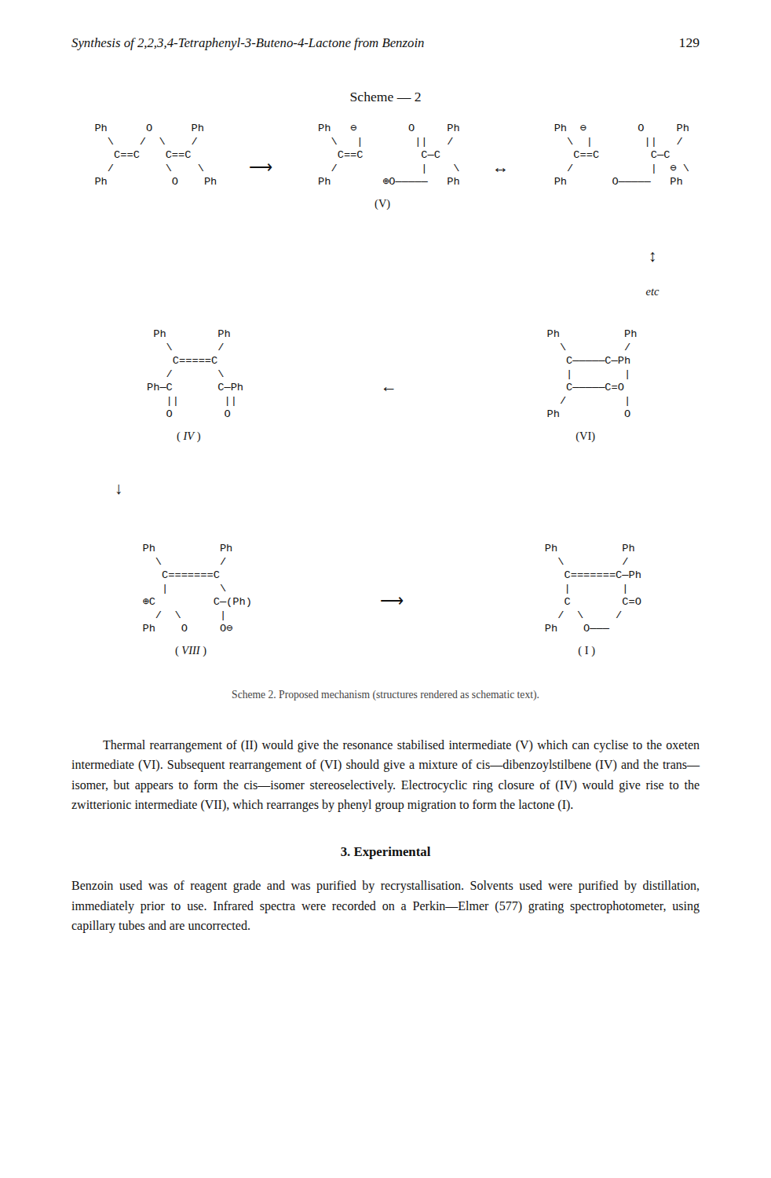Synthesis of 2,2,3,4-Tetraphenyl-3-Buteno-4-Lactone from Benzoin 129
Scheme — 2
Ph O Ph \ / \ / C==C C==C / \ \ Ph O Ph
⟶
Ph ⊖ O Ph \ | || / C==C C—C / | \ Ph ⊕O————— Ph
(V)
↔
Ph ⊖ O Ph \ | || / C==C C—C / | ⊖ \ Ph O————— Ph
↕
etc
Ph Ph \ / C=====C / \ Ph—C C—Ph || || O O
( IV )
←
Ph Ph \ / C—————C—Ph | | C—————C=O / | Ph O
(VI)
↓
Ph Ph \ / C=======C | \ ⊕C C—(Ph) / \ | Ph O O⊖
( VIII )
⟶
Ph Ph \ / C=======C—Ph | | C C=O / \ / Ph O———
( I )
Scheme 2. Proposed mechanism (structures rendered as schematic text).
Thermal rearrangement of (II) would give the resonance stabilised intermediate (V) which can cyclise to the oxeten intermediate (VI). Subsequent rearrangement of (VI) should give a mixture of cis—dibenzoylstilbene (IV) and the trans—isomer, but appears to form the cis—isomer stereoselectively. Electrocyclic ring closure of (IV) would give rise to the zwitterionic intermediate (VII), which rearranges by phenyl group migration to form the lactone (I).
3. Experimental
Benzoin used was of reagent grade and was purified by recrystallisation. Solvents used were purified by distillation, immediately prior to use. Infrared spectra were recorded on a Perkin—Elmer (577) grating spectrophotometer, using capillary tubes and are uncorrected.